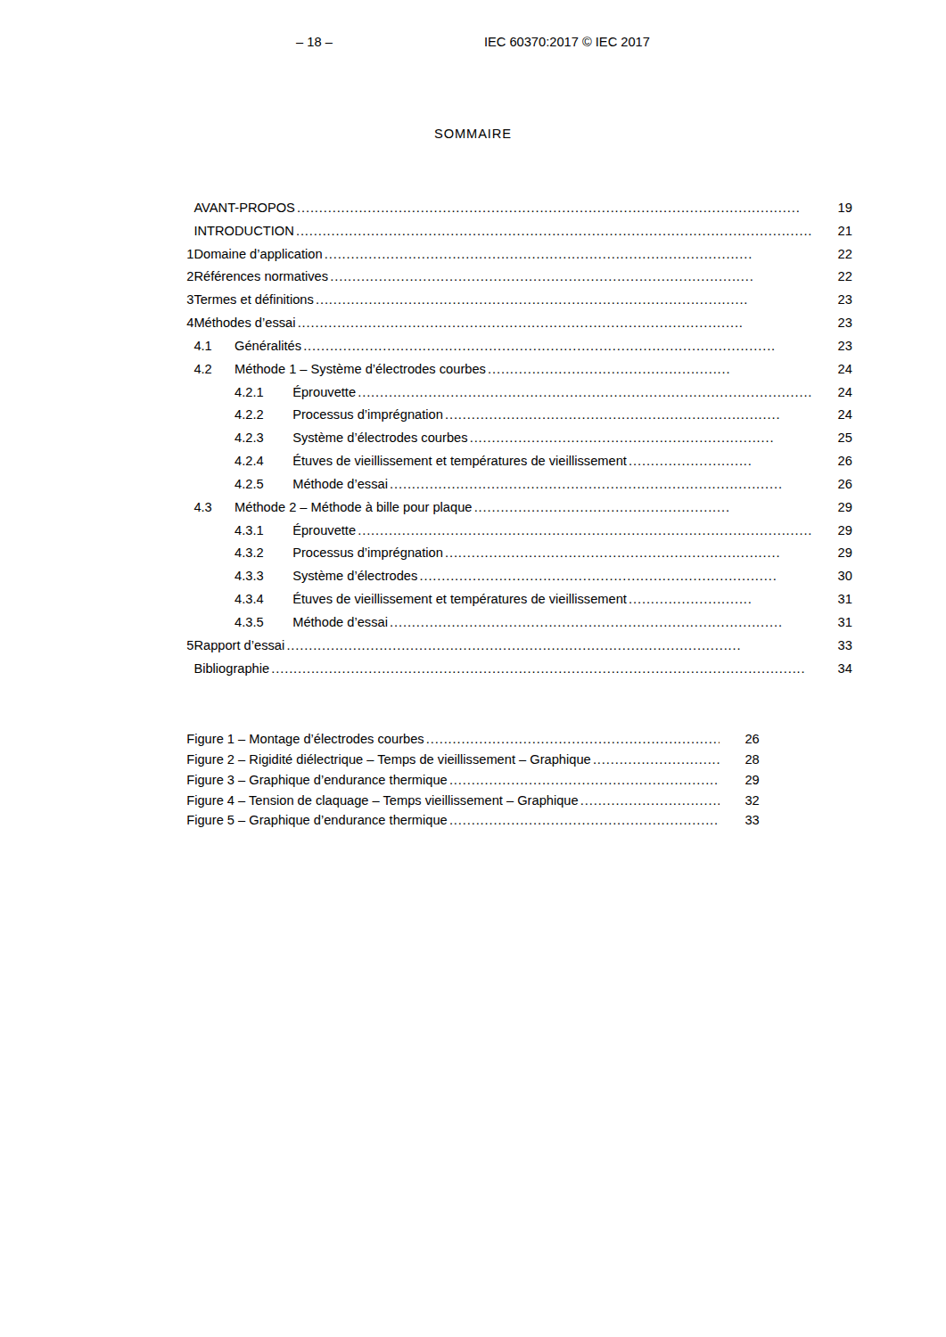– 18 – IEC 60370:2017 © IEC 2017
SOMMAIRE
| | AVANT-PROPOS .................................................................................................................. 19 |
| | INTRODUCTION ..................................................................................................................... 21 |
| 1 | Domaine d’application ................................................................................................. 22 |
| 2 | Références normatives ................................................................................................ 22 |
| 3 | Termes et définitions .................................................................................................. 23 |
| 4 | Méthodes d’essai ..................................................................................................... 23 |
| | 4.1 | Généralités ........................................................................................................... 23 |
| | 4.2 | Méthode 1 – Système d’électrodes courbes ....................................................... 24 |
| | | 4.2.1 | Éprouvette ....................................................................................................... 24 |
| | | 4.2.2 | Processus d’imprégnation ............................................................................ 24 |
| | | 4.2.3 | Système d’électrodes courbes ..................................................................... 25 |
| | | 4.2.4 | Étuves de vieillissement et températures de vieillissement ............................ 26 |
| | | 4.2.5 | Méthode d’essai ......................................................................................... 26 |
| | 4.3 | Méthode 2 – Méthode à bille pour plaque .......................................................... 29 |
| | | 4.3.1 | Éprouvette ....................................................................................................... 29 |
| | | 4.3.2 | Processus d’imprégnation ............................................................................ 29 |
| | | 4.3.3 | Système d’électrodes ................................................................................. 30 |
| | | 4.3.4 | Étuves de vieillissement et températures de vieillissement ............................ 31 |
| | | 4.3.5 | Méthode d’essai ......................................................................................... 31 |
| 5 | Rapport d’essai ....................................................................................................... 33 |
| | Bibliographie ......................................................................................................................... 34 |
Figure 1 – Montage d’électrodes courbes........................................................................... 26
Figure 2 – Rigidité diélectrique – Temps de vieillissement – Graphique................................ 28
Figure 3 – Graphique d’endurance thermique....................................................................... 29
Figure 4 – Tension de claquage – Temps vieillissement – Graphique.................................... 32
Figure 5 – Graphique d’endurance thermique....................................................................... 33